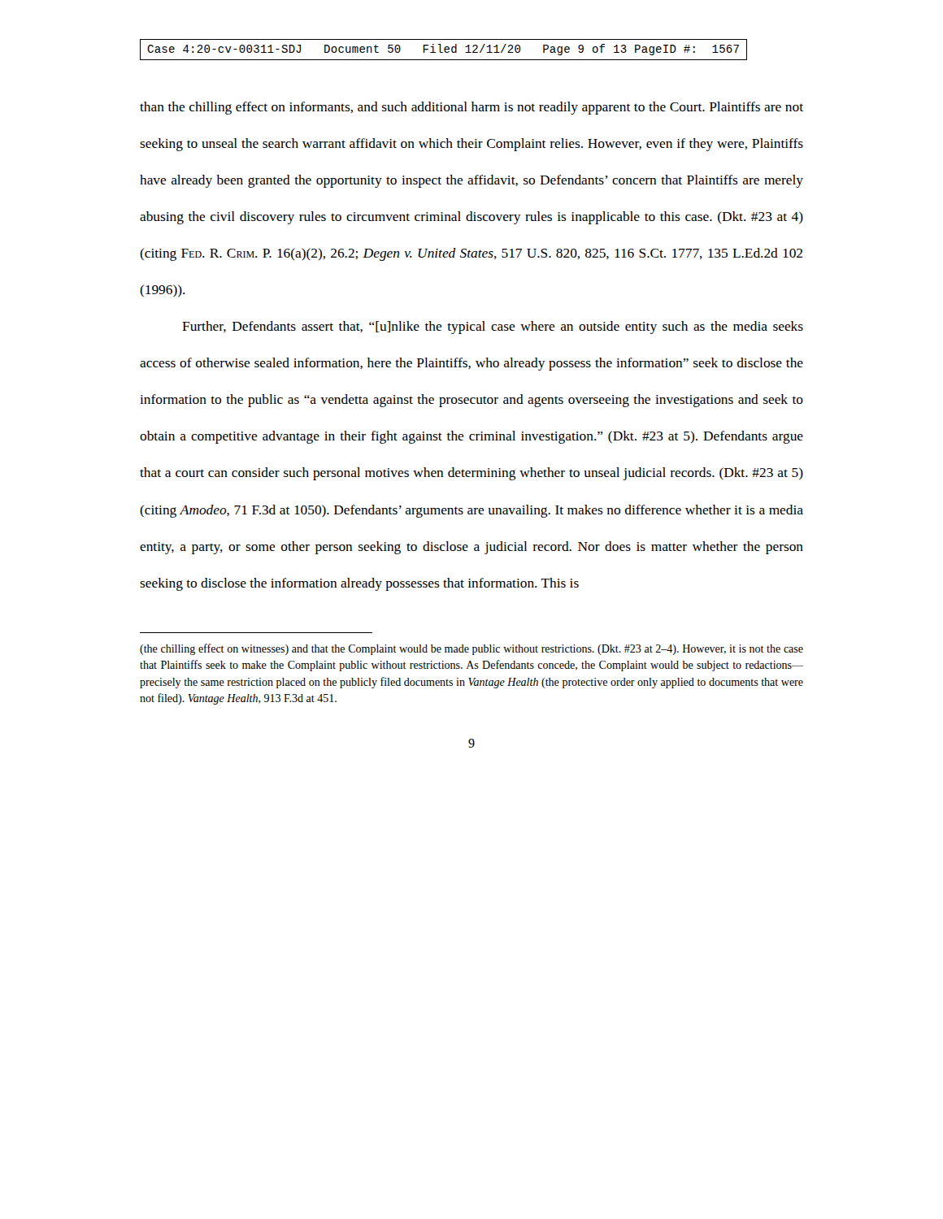Case 4:20-cv-00311-SDJ Document 50 Filed 12/11/20 Page 9 of 13 PageID #: 1567
than the chilling effect on informants, and such additional harm is not readily apparent to the Court. Plaintiffs are not seeking to unseal the search warrant affidavit on which their Complaint relies. However, even if they were, Plaintiffs have already been granted the opportunity to inspect the affidavit, so Defendants’ concern that Plaintiffs are merely abusing the civil discovery rules to circumvent criminal discovery rules is inapplicable to this case. (Dkt. #23 at 4) (citing Fed. R. Crim. P. 16(a)(2), 26.2; Degen v. United States, 517 U.S. 820, 825, 116 S.Ct. 1777, 135 L.Ed.2d 102 (1996)).
Further, Defendants assert that, “[u]nlike the typical case where an outside entity such as the media seeks access of otherwise sealed information, here the Plaintiffs, who already possess the information” seek to disclose the information to the public as “a vendetta against the prosecutor and agents overseeing the investigations and seek to obtain a competitive advantage in their fight against the criminal investigation.” (Dkt. #23 at 5). Defendants argue that a court can consider such personal motives when determining whether to unseal judicial records. (Dkt. #23 at 5) (citing Amodeo, 71 F.3d at 1050). Defendants’ arguments are unavailing. It makes no difference whether it is a media entity, a party, or some other person seeking to disclose a judicial record. Nor does is matter whether the person seeking to disclose the information already possesses that information. This is
(the chilling effect on witnesses) and that the Complaint would be made public without restrictions. (Dkt. #23 at 2–4). However, it is not the case that Plaintiffs seek to make the Complaint public without restrictions. As Defendants concede, the Complaint would be subject to redactions—precisely the same restriction placed on the publicly filed documents in Vantage Health (the protective order only applied to documents that were not filed). Vantage Health, 913 F.3d at 451.
9